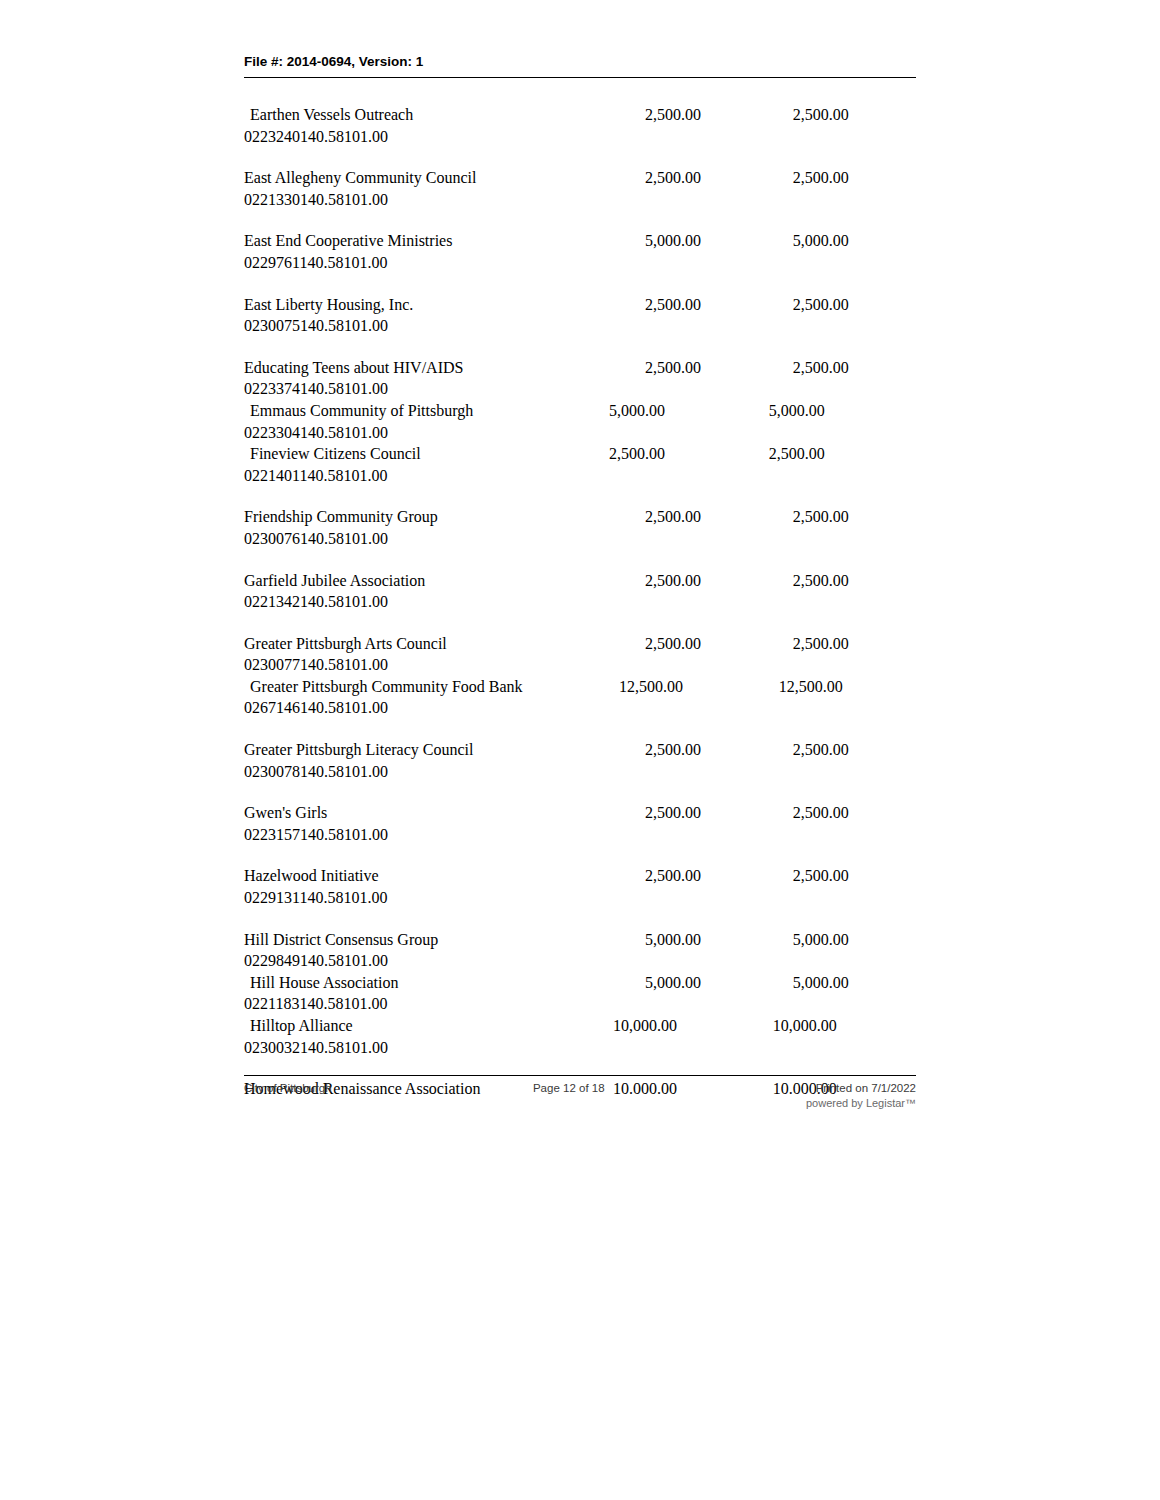File #: 2014-0694, Version: 1
| Earthen Vessels Outreach 0223240140.58101.00 | 2,500.00 | 2,500.00 | |
| East Allegheny Community Council 0221330140.58101.00 | 2,500.00 | 2,500.00 | |
| East End Cooperative Ministries 0229761140.58101.00 | 5,000.00 | 5,000.00 | |
| East Liberty Housing, Inc. 0230075140.58101.00 | 2,500.00 | 2,500.00 | |
| Educating Teens about HIV/AIDS 0223374140.58101.00 | 2,500.00 | 2,500.00 | |
| Emmaus Community of Pittsburgh 0223304140.58101.00 | 5,000.00 | 5,000.00 | |
| Fineview Citizens Council 0221401140.58101.00 | 2,500.00 | 2,500.00 | |
| Friendship Community Group 0230076140.58101.00 | 2,500.00 | 2,500.00 | |
| Garfield Jubilee Association 0221342140.58101.00 | 2,500.00 | 2,500.00 | |
| Greater Pittsburgh Arts Council 0230077140.58101.00 | 2,500.00 | 2,500.00 | |
| Greater Pittsburgh Community Food Bank 0267146140.58101.00 | 12,500.00 | 12,500.00 | |
| Greater Pittsburgh Literacy Council 0230078140.58101.00 | 2,500.00 | 2,500.00 | |
| Gwen's Girls 0223157140.58101.00 | 2,500.00 | 2,500.00 | |
| Hazelwood Initiative 0229131140.58101.00 | 2,500.00 | 2,500.00 | |
| Hill District Consensus Group 0229849140.58101.00 | 5,000.00 | 5,000.00 | |
| Hill House Association 0221183140.58101.00 | 5,000.00 | 5,000.00 | |
| Hilltop Alliance 0230032140.58101.00 | 10,000.00 | 10,000.00 | |
| Homewood Renaissance Association | 10.000.00 | 10.000.00 | |
City of Pittsburgh
Page 12 of 18
Printed on 7/1/2022powered by Legistar™